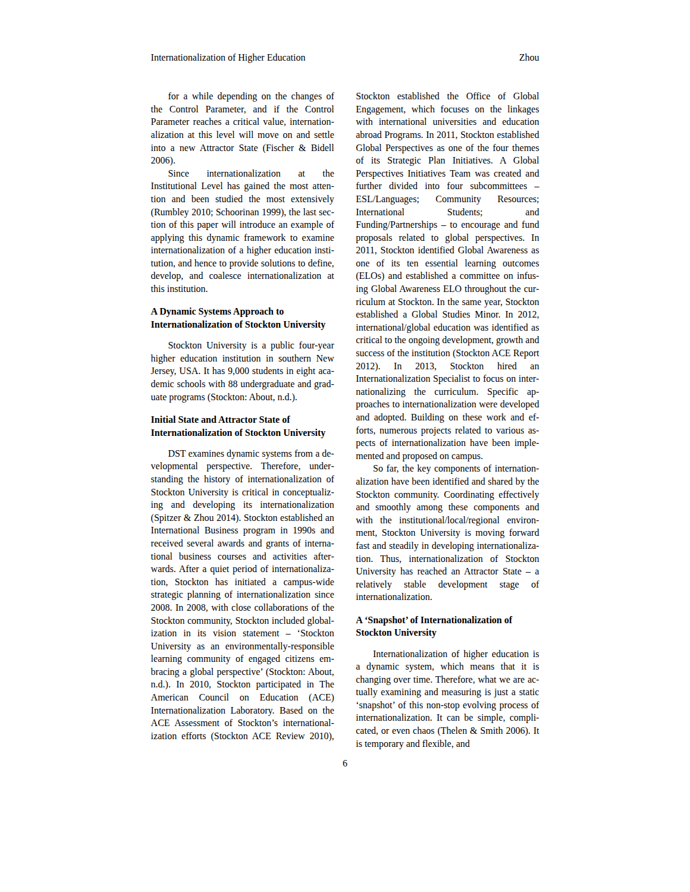Internationalization of Higher Education Zhou
for a while depending on the changes of the Control Parameter, and if the Control Parameter reaches a critical value, internationalization at this level will move on and settle into a new Attractor State (Fischer & Bidell 2006).
Since internationalization at the Institutional Level has gained the most attention and been studied the most extensively (Rumbley 2010; Schoorinan 1999), the last section of this paper will introduce an example of applying this dynamic framework to examine internationalization of a higher education institution, and hence to provide solutions to define, develop, and coalesce internationalization at this institution.
A Dynamic Systems Approach to Internationalization of Stockton University
Stockton University is a public four-year higher education institution in southern New Jersey, USA. It has 9,000 students in eight academic schools with 88 undergraduate and graduate programs (Stockton: About, n.d.).
Initial State and Attractor State of Internationalization of Stockton University
DST examines dynamic systems from a developmental perspective. Therefore, understanding the history of internationalization of Stockton University is critical in conceptualizing and developing its internationalization (Spitzer & Zhou 2014). Stockton established an International Business program in 1990s and received several awards and grants of international business courses and activities afterwards. After a quiet period of internationalization, Stockton has initiated a campus-wide strategic planning of internationalization since 2008. In 2008, with close collaborations of the Stockton community, Stockton included globalization in its vision statement – ‘Stockton University as an environmentally-responsible learning community of engaged citizens embracing a global perspective’ (Stockton: About, n.d.). In 2010, Stockton participated in The American Council on Education (ACE) Internationalization Laboratory. Based on the ACE Assessment of Stockton’s internationalization efforts (Stockton ACE Review 2010), Stockton established the Office of Global Engagement, which focuses on the linkages with international universities and education abroad Programs. In 2011, Stockton established Global Perspectives as one of the four themes of its Strategic Plan Initiatives. A Global Perspectives Initiatives Team was created and further divided into four subcommittees – ESL/Languages; Community Resources; International Students; and Funding/Partnerships – to encourage and fund proposals related to global perspectives. In 2011, Stockton identified Global Awareness as one of its ten essential learning outcomes (ELOs) and established a committee on infusing Global Awareness ELO throughout the curriculum at Stockton. In the same year, Stockton established a Global Studies Minor. In 2012, international/global education was identified as critical to the ongoing development, growth and success of the institution (Stockton ACE Report 2012). In 2013, Stockton hired an Internationalization Specialist to focus on internationalizing the curriculum. Specific approaches to internationalization were developed and adopted. Building on these work and efforts, numerous projects related to various aspects of internationalization have been implemented and proposed on campus.
So far, the key components of internationalization have been identified and shared by the Stockton community. Coordinating effectively and smoothly among these components and with the institutional/local/regional environment, Stockton University is moving forward fast and steadily in developing internationalization. Thus, internationalization of Stockton University has reached an Attractor State – a relatively stable development stage of internationalization.
A ‘Snapshot’ of Internationalization of Stockton University
Internationalization of higher education is a dynamic system, which means that it is changing over time. Therefore, what we are actually examining and measuring is just a static ‘snapshot’ of this non-stop evolving process of internationalization. It can be simple, complicated, or even chaos (Thelen & Smith 2006). It is temporary and flexible, and
6